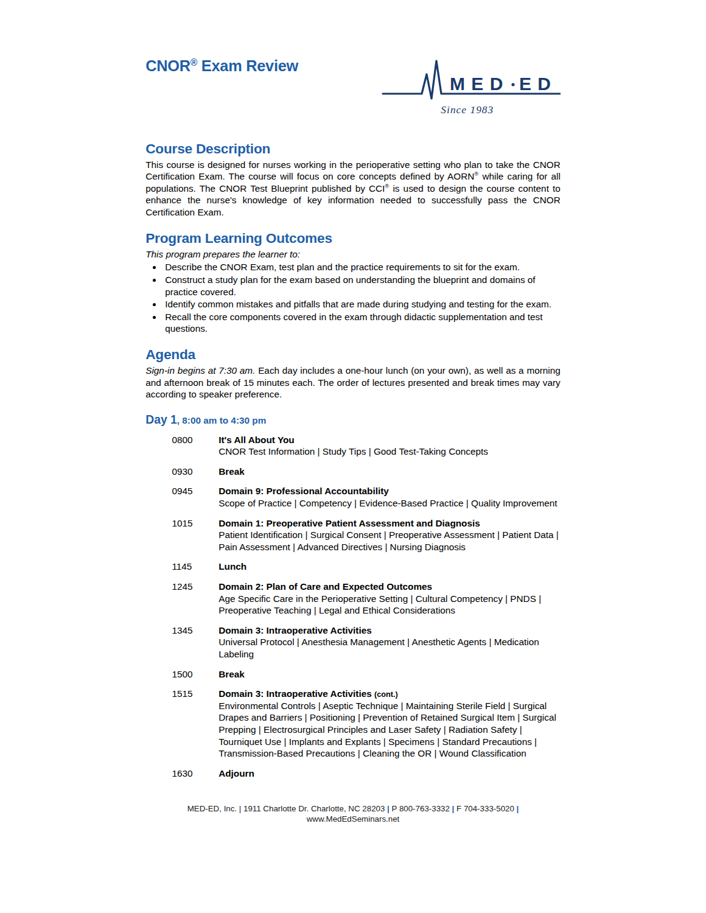M E D E D Since 1983
CNOR® Exam Review
Course Description
This course is designed for nurses working in the perioperative setting who plan to take the CNOR Certification Exam. The course will focus on core concepts defined by AORN® while caring for all populations. The CNOR Test Blueprint published by CCI® is used to design the course content to enhance the nurse's knowledge of key information needed to successfully pass the CNOR Certification Exam.
Program Learning Outcomes
This program prepares the learner to:
Describe the CNOR Exam, test plan and the practice requirements to sit for the exam.
Construct a study plan for the exam based on understanding the blueprint and domains of practice covered.
Identify common mistakes and pitfalls that are made during studying and testing for the exam.
Recall the core components covered in the exam through didactic supplementation and test questions.
Agenda
Sign-in begins at 7:30 am. Each day includes a one-hour lunch (on your own), as well as a morning and afternoon break of 15 minutes each. The order of lectures presented and break times may vary according to speaker preference.
Day 1, 8:00 am to 4:30 pm
| 0800 | It's All About You CNOR Test Information / Study Tips / Good Test-Taking Concepts |
| 0930 | Break |
| 0945 | Domain 9: Professional Accountability Scope of Practice / Competency / Evidence-Based Practice / Quality Improvement |
| 1015 | Domain 1: Preoperative Patient Assessment and Diagnosis Patient Identification / Surgical Consent / Preoperative Assessment / Patient Data / Pain Assessment / Advanced Directives / Nursing Diagnosis |
| 1145 | Lunch |
| 1245 | Domain 2: Plan of Care and Expected Outcomes Age Specific Care in the Perioperative Setting / Cultural Competency / PNDS / Preoperative Teaching / Legal and Ethical Considerations |
| 1345 | Domain 3: Intraoperative Activities Universal Protocol / Anesthesia Management / Anesthetic Agents / Medication Labeling |
| 1500 | Break |
| 1515 | Domain 3: Intraoperative Activities (cont.) Environmental Controls / Aseptic Technique / Maintaining Sterile Field / Surgical Drapes and Barriers / Positioning / Prevention of Retained Surgical Item / Surgical Prepping / Electrosurgical Principles and Laser Safety / Radiation Safety / Tourniquet Use / Implants and Explants / Specimens / Standard Precautions / Transmission-Based Precautions / Cleaning the OR / Wound Classification |
| 1630 | Adjourn |
MED-ED, Inc. | 1911 Charlotte Dr. Charlotte, NC 28203 | P 800-763-3332 | F 704-333-5020 | www.MedEdSeminars.net